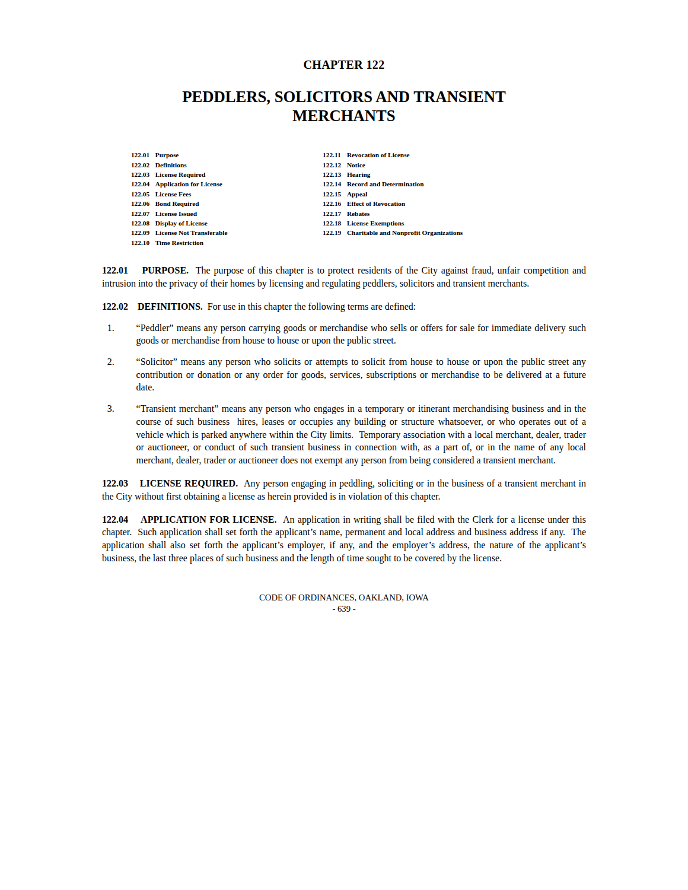CHAPTER 122
PEDDLERS, SOLICITORS AND TRANSIENT
MERCHANTS
| 122.01 | Purpose | 122.11 | Revocation of License |
| 122.02 | Definitions | 122.12 | Notice |
| 122.03 | License Required | 122.13 | Hearing |
| 122.04 | Application for License | 122.14 | Record and Determination |
| 122.05 | License Fees | 122.15 | Appeal |
| 122.06 | Bond Required | 122.16 | Effect of Revocation |
| 122.07 | License Issued | 122.17 | Rebates |
| 122.08 | Display of License | 122.18 | License Exemptions |
| 122.09 | License Not Transferable | 122.19 | Charitable and Nonprofit Organizations |
| 122.10 | Time Restriction | | |
122.01 PURPOSE. The purpose of this chapter is to protect residents of the City against fraud, unfair competition and intrusion into the privacy of their homes by licensing and regulating peddlers, solicitors and transient merchants.
122.02 DEFINITIONS. For use in this chapter the following terms are defined:
1.“Peddler” means any person carrying goods or merchandise who sells or offers for sale for immediate delivery such goods or merchandise from house to house or upon the public street.
2.“Solicitor” means any person who solicits or attempts to solicit from house to house or upon the public street any contribution or donation or any order for goods, services, subscriptions or merchandise to be delivered at a future date.
3.“Transient merchant” means any person who engages in a temporary or itinerant merchandising business and in the course of such business hires, leases or occupies any building or structure whatsoever, or who operates out of a vehicle which is parked anywhere within the City limits. Temporary association with a local merchant, dealer, trader or auctioneer, or conduct of such transient business in connection with, as a part of, or in the name of any local merchant, dealer, trader or auctioneer does not exempt any person from being considered a transient merchant.
122.03 LICENSE REQUIRED. Any person engaging in peddling, soliciting or in the business of a transient merchant in the City without first obtaining a license as herein provided is in violation of this chapter.
122.04 APPLICATION FOR LICENSE. An application in writing shall be filed with the Clerk for a license under this chapter. Such application shall set forth the applicant’s name, permanent and local address and business address if any. The application shall also set forth the applicant’s employer, if any, and the employer’s address, the nature of the applicant’s business, the last three places of such business and the length of time sought to be covered by the license.
CODE OF ORDINANCES, OAKLAND, IOWA
- 639 -